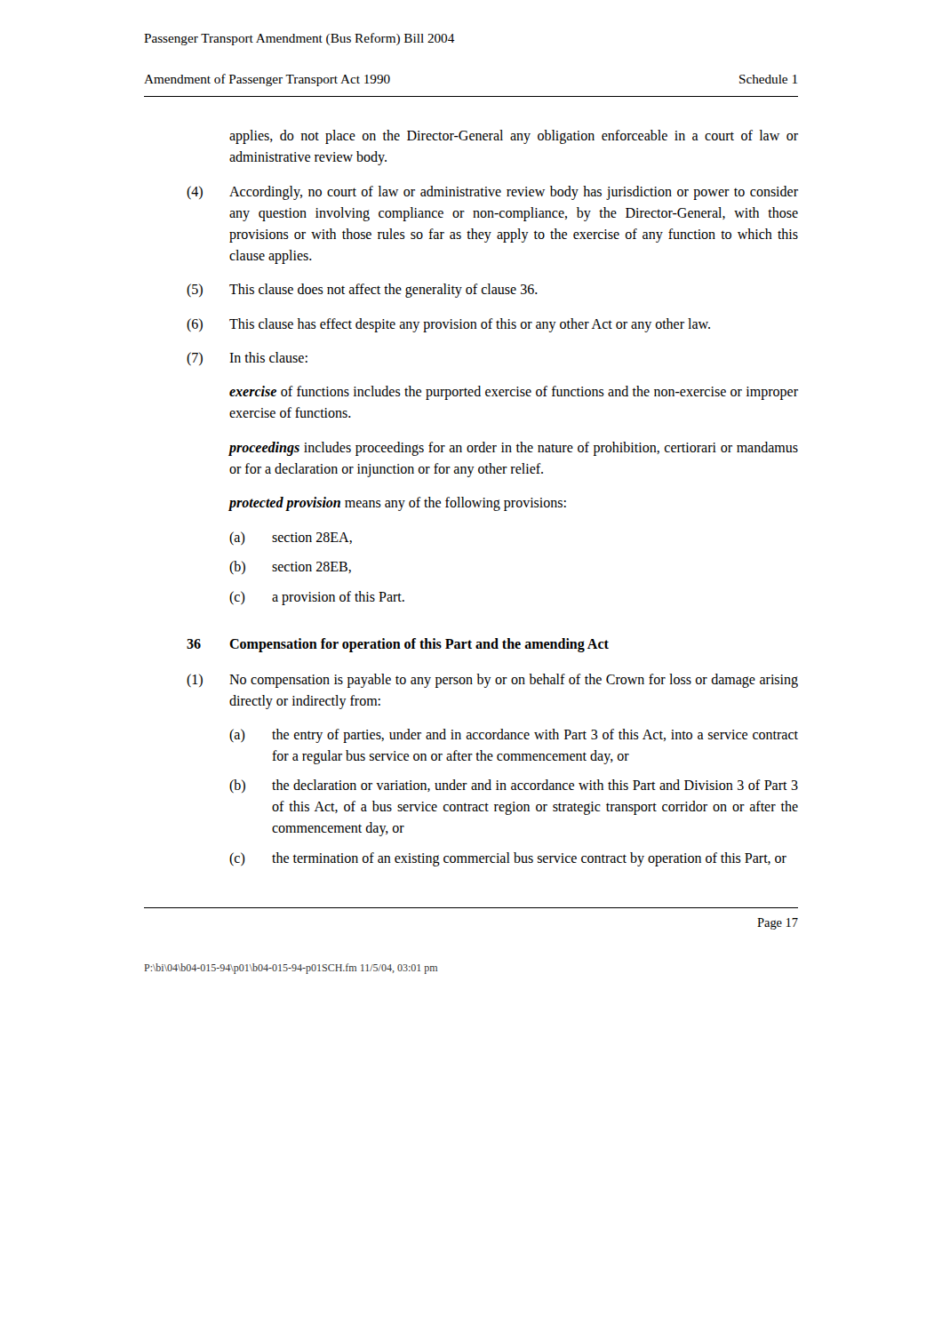Passenger Transport Amendment (Bus Reform) Bill 2004
Amendment of Passenger Transport Act 1990 Schedule 1
applies, do not place on the Director-General any obligation enforceable in a court of law or administrative review body.
(4)
Accordingly, no court of law or administrative review body has jurisdiction or power to consider any question involving compliance or non-compliance, by the Director-General, with those provisions or with those rules so far as they apply to the exercise of any function to which this clause applies.
(5)
This clause does not affect the generality of clause 36.
(6)
This clause has effect despite any provision of this or any other Act or any other law.
(7)
In this clause:
exercise of functions includes the purported exercise of functions and the non-exercise or improper exercise of functions.
proceedings includes proceedings for an order in the nature of prohibition, certiorari or mandamus or for a declaration or injunction or for any other relief.
protected provision means any of the following provisions:
(a)
section 28EA,
(b)
section 28EB,
(c)
a provision of this Part.
36
Compensation for operation of this Part and the amending Act
(1)
No compensation is payable to any person by or on behalf of the Crown for loss or damage arising directly or indirectly from:
(a)
the entry of parties, under and in accordance with Part 3 of this Act, into a service contract for a regular bus service on or after the commencement day, or
(b)
the declaration or variation, under and in accordance with this Part and Division 3 of Part 3 of this Act, of a bus service contract region or strategic transport corridor on or after the commencement day, or
(c)
the termination of an existing commercial bus service contract by operation of this Part, or
Page 17
P:\bi\04\b04-015-94\p01\b04-015-94-p01SCH.fm 11/5/04, 03:01 pm